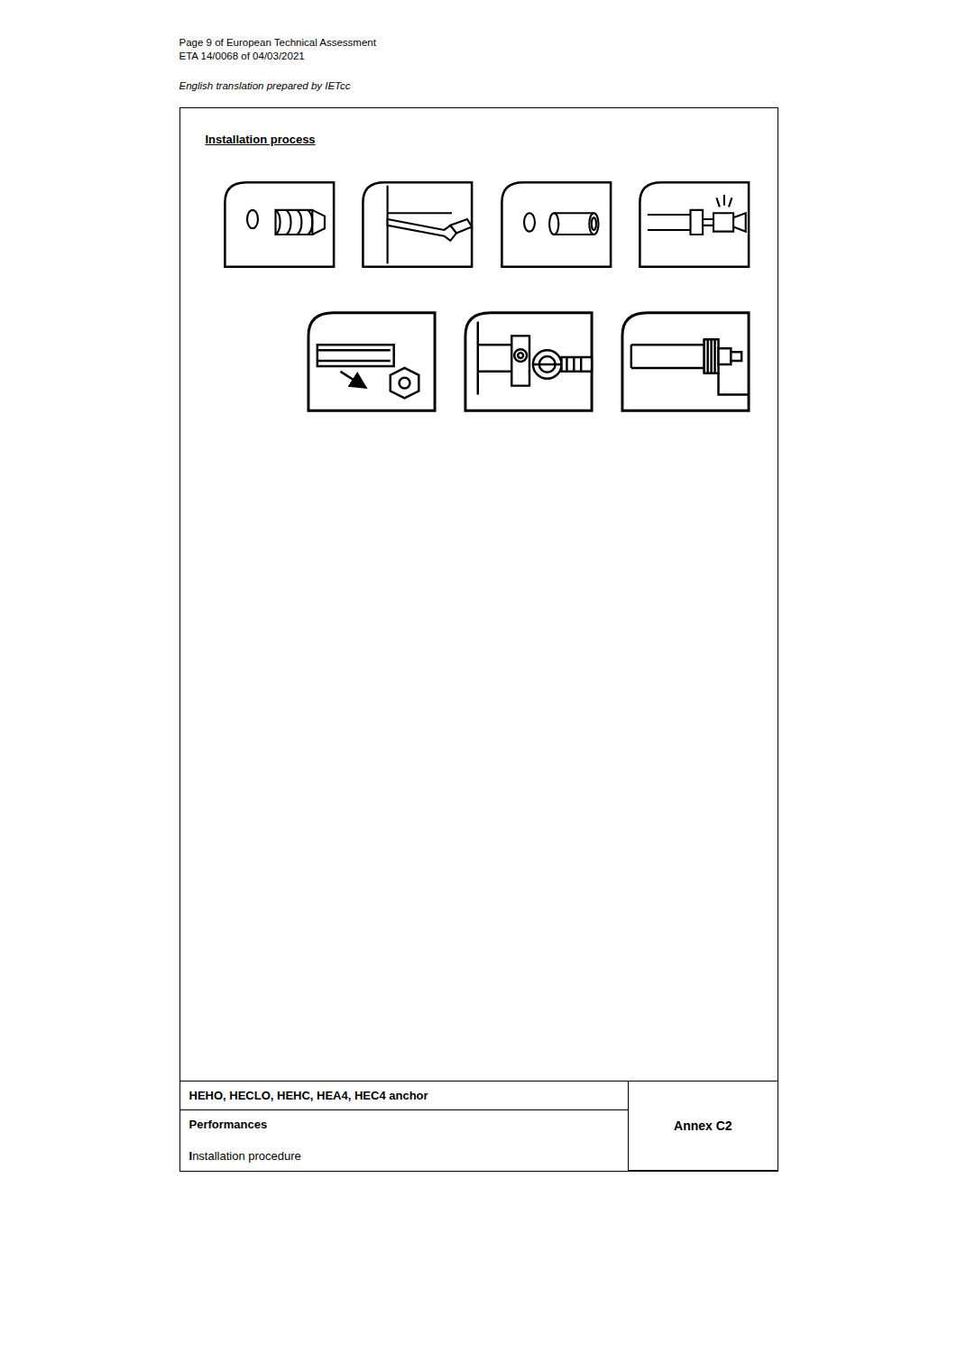Page 9 of European Technical Assessment
ETA 14/0068 of 04/03/2021
English translation prepared by IETcc
Installation process
| HEHO, HECLO, HEHC, HEA4, HEC4 anchor | Annex C2 |
| Performances I nstallation procedure |